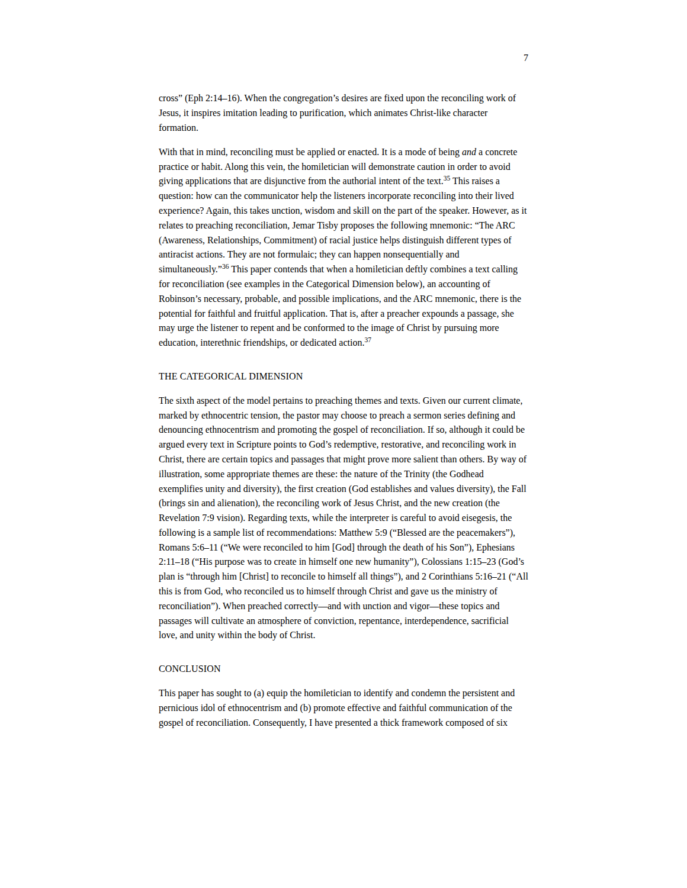7
cross” (Eph 2:14–16). When the congregation’s desires are fixed upon the reconciling work of Jesus, it inspires imitation leading to purification, which animates Christ-like character formation.
With that in mind, reconciling must be applied or enacted. It is a mode of being and a concrete practice or habit. Along this vein, the homiletician will demonstrate caution in order to avoid giving applications that are disjunctive from the authorial intent of the text.35 This raises a question: how can the communicator help the listeners incorporate reconciling into their lived experience? Again, this takes unction, wisdom and skill on the part of the speaker. However, as it relates to preaching reconciliation, Jemar Tisby proposes the following mnemonic: “The ARC (Awareness, Relationships, Commitment) of racial justice helps distinguish different types of antiracist actions. They are not formulaic; they can happen nonsequentially and simultaneously.”36 This paper contends that when a homiletician deftly combines a text calling for reconciliation (see examples in the Categorical Dimension below), an accounting of Robinson’s necessary, probable, and possible implications, and the ARC mnemonic, there is the potential for faithful and fruitful application. That is, after a preacher expounds a passage, she may urge the listener to repent and be conformed to the image of Christ by pursuing more education, interethnic friendships, or dedicated action.37
The Categorical Dimension
The sixth aspect of the model pertains to preaching themes and texts. Given our current climate, marked by ethnocentric tension, the pastor may choose to preach a sermon series defining and denouncing ethnocentrism and promoting the gospel of reconciliation. If so, although it could be argued every text in Scripture points to God’s redemptive, restorative, and reconciling work in Christ, there are certain topics and passages that might prove more salient than others. By way of illustration, some appropriate themes are these: the nature of the Trinity (the Godhead exemplifies unity and diversity), the first creation (God establishes and values diversity), the Fall (brings sin and alienation), the reconciling work of Jesus Christ, and the new creation (the Revelation 7:9 vision). Regarding texts, while the interpreter is careful to avoid eisegesis, the following is a sample list of recommendations: Matthew 5:9 (“Blessed are the peacemakers”), Romans 5:6–11 (“We were reconciled to him [God] through the death of his Son”), Ephesians 2:11–18 (“His purpose was to create in himself one new humanity”), Colossians 1:15–23 (God’s plan is “through him [Christ] to reconcile to himself all things”), and 2 Corinthians 5:16–21 (“All this is from God, who reconciled us to himself through Christ and gave us the ministry of reconciliation”). When preached correctly—and with unction and vigor—these topics and passages will cultivate an atmosphere of conviction, repentance, interdependence, sacrificial love, and unity within the body of Christ.
Conclusion
This paper has sought to (a) equip the homiletician to identify and condemn the persistent and pernicious idol of ethnocentrism and (b) promote effective and faithful communication of the gospel of reconciliation. Consequently, I have presented a thick framework composed of six